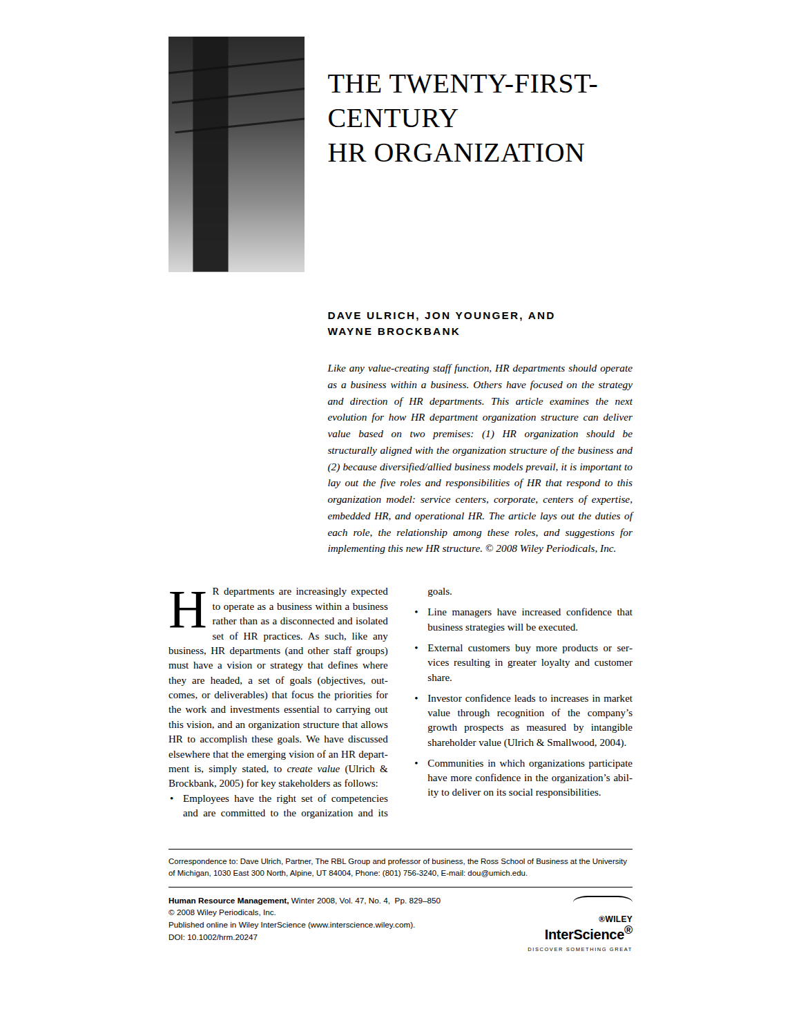The Twenty-First-Century
HR Organization
Dave Ulrich, Jon Younger, and
Wayne Brockbank
Like any value-creating staff function, HR departments should operate as a business within a business. Others have focused on the strategy and direction of HR departments. This article examines the next evolution for how HR department organization structure can deliver value based on two premises: (1) HR organization should be structurally aligned with the organization structure of the business and (2) because diversified/allied business models prevail, it is important to lay out the five roles and responsibilities of HR that respond to this organization model: service centers, corporate, centers of expertise, embedded HR, and operational HR. The article lays out the duties of each role, the relationship among these roles, and suggestions for implementing this new HR structure. © 2008 Wiley Periodicals, Inc.
HR departments are increasingly expected to operate as a business within a business rather than as a disconnected and isolated set of HR practices. As such, like any business, HR departments (and other staff groups) must have a vision or strategy that defines where they are headed, a set of goals (objectives, outcomes, or deliverables) that focus the priorities for the work and investments essential to carrying out this vision, and an organization structure that allows HR to accomplish these goals. We have discussed elsewhere that the emerging vision of an HR department is, simply stated, to create value (Ulrich & Brockbank, 2005) for key stakeholders as follows:
Employees have the right set of competencies and are committed to the organization and its goals.
Line managers have increased confidence that business strategies will be executed.
External customers buy more products or services resulting in greater loyalty and customer share.
Investor confidence leads to increases in market value through recognition of the company’s growth prospects as measured by intangible shareholder value (Ulrich & Smallwood, 2004).
Communities in which organizations participate have more confidence in the organization’s ability to deliver on its social responsibilities.
Correspondence to: Dave Ulrich, Partner, The RBL Group and professor of business, the Ross School of Business at the University of Michigan, 1030 East 300 North, Alpine, UT 84004, Phone: (801) 756-3240, E-mail: dou@umich.edu.
Human Resource Management, Winter 2008, Vol. 47, No. 4, Pp. 829–850
© 2008 Wiley Periodicals, Inc.
Published online in Wiley InterScience (www.interscience.wiley.com).
DOI: 10.1002/hrm.20247
®WILEY
Inter Science®
DISCOVER SOMETHING GREAT